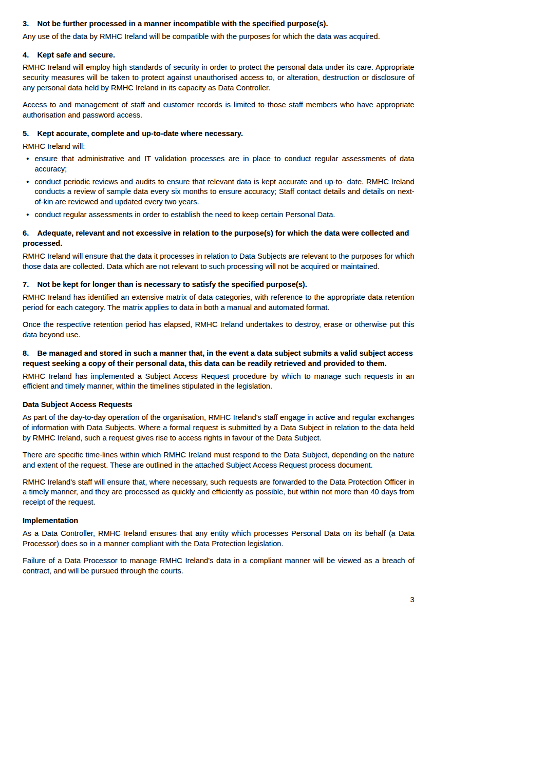3. Not be further processed in a manner incompatible with the specified purpose(s).
Any use of the data by RMHC Ireland will be compatible with the purposes for which the data was acquired.
4. Kept safe and secure.
RMHC Ireland will employ high standards of security in order to protect the personal data under its care. Appropriate security measures will be taken to protect against unauthorised access to, or alteration, destruction or disclosure of any personal data held by RMHC Ireland in its capacity as Data Controller.
Access to and management of staff and customer records is limited to those staff members who have appropriate authorisation and password access.
5. Kept accurate, complete and up-to-date where necessary.
RMHC Ireland will:
ensure that administrative and IT validation processes are in place to conduct regular assessments of data accuracy;
conduct periodic reviews and audits to ensure that relevant data is kept accurate and up-to- date. RMHC Ireland conducts a review of sample data every six months to ensure accuracy; Staff contact details and details on next-of-kin are reviewed and updated every two years.
conduct regular assessments in order to establish the need to keep certain Personal Data.
6. Adequate, relevant and not excessive in relation to the purpose(s) for which the data were collected and processed.
RMHC Ireland will ensure that the data it processes in relation to Data Subjects are relevant to the purposes for which those data are collected. Data which are not relevant to such processing will not be acquired or maintained.
7. Not be kept for longer than is necessary to satisfy the specified purpose(s).
RMHC Ireland has identified an extensive matrix of data categories, with reference to the appropriate data retention period for each category. The matrix applies to data in both a manual and automated format.
Once the respective retention period has elapsed, RMHC Ireland undertakes to destroy, erase or otherwise put this data beyond use.
8. Be managed and stored in such a manner that, in the event a data subject submits a valid subject access request seeking a copy of their personal data, this data can be readily retrieved and provided to them.
RMHC Ireland has implemented a Subject Access Request procedure by which to manage such requests in an efficient and timely manner, within the timelines stipulated in the legislation.
Data Subject Access Requests
As part of the day-to-day operation of the organisation, RMHC Ireland's staff engage in active and regular exchanges of information with Data Subjects. Where a formal request is submitted by a Data Subject in relation to the data held by RMHC Ireland, such a request gives rise to access rights in favour of the Data Subject.
There are specific time-lines within which RMHC Ireland must respond to the Data Subject, depending on the nature and extent of the request. These are outlined in the attached Subject Access Request process document.
RMHC Ireland's staff will ensure that, where necessary, such requests are forwarded to the Data Protection Officer in a timely manner, and they are processed as quickly and efficiently as possible, but within not more than 40 days from receipt of the request.
Implementation
As a Data Controller, RMHC Ireland ensures that any entity which processes Personal Data on its behalf (a Data Processor) does so in a manner compliant with the Data Protection legislation.
Failure of a Data Processor to manage RMHC Ireland's data in a compliant manner will be viewed as a breach of contract, and will be pursued through the courts.
3